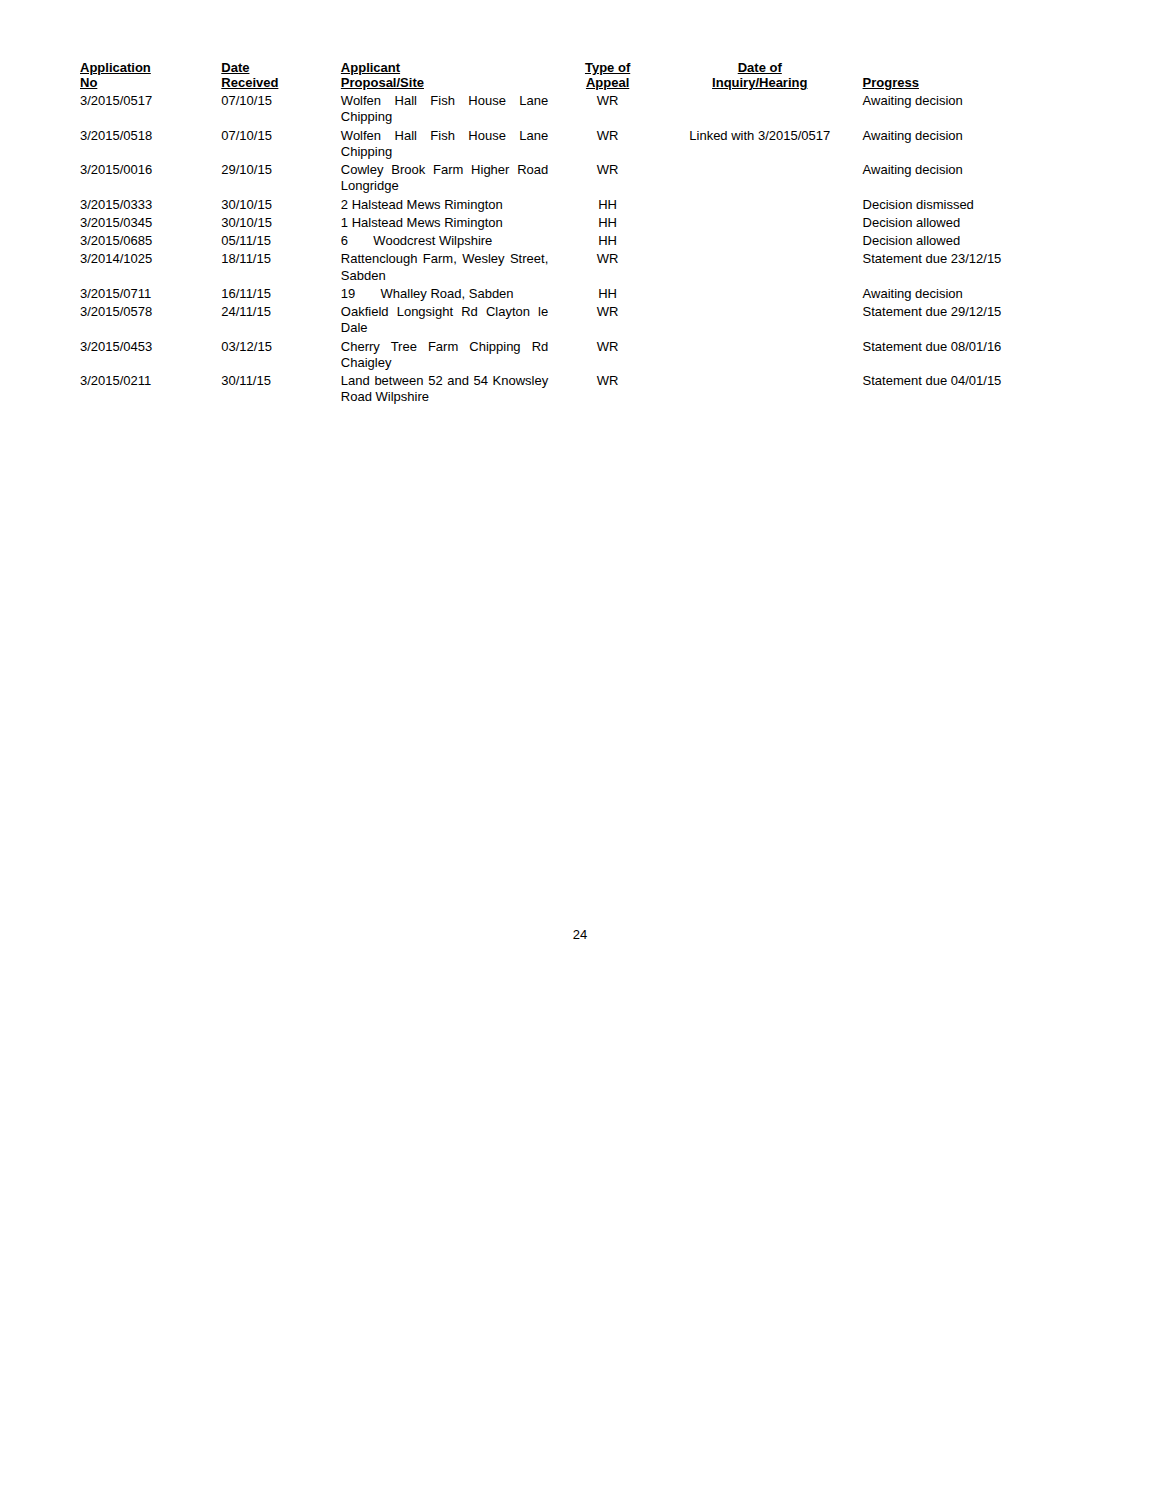| Application No | Date Received | Applicant Proposal/Site | Type of Appeal | Date of Inquiry/Hearing | Progress |
| --- | --- | --- | --- | --- | --- |
| 3/2015/0517 | 07/10/15 | Wolfen Hall Fish House Lane Chipping | WR | | Awaiting decision |
| 3/2015/0518 | 07/10/15 | Wolfen Hall Fish House Lane Chipping | WR | Linked with 3/2015/0517 | Awaiting decision |
| 3/2015/0016 | 29/10/15 | Cowley Brook Farm Higher Road Longridge | WR | | Awaiting decision |
| 3/2015/0333 | 30/10/15 | 2 Halstead Mews Rimington | HH | | Decision dismissed |
| 3/2015/0345 | 30/10/15 | 1 Halstead Mews Rimington | HH | | Decision allowed |
| 3/2015/0685 | 05/11/15 | 6 Woodcrest Wilpshire | HH | | Decision allowed |
| 3/2014/1025 | 18/11/15 | Rattenclough Farm, Wesley Street, Sabden | WR | | Statement due 23/12/15 |
| 3/2015/0711 | 16/11/15 | 19 Whalley Road, Sabden | HH | | Awaiting decision |
| 3/2015/0578 | 24/11/15 | Oakfield Longsight Rd Clayton le Dale | WR | | Statement due 29/12/15 |
| 3/2015/0453 | 03/12/15 | Cherry Tree Farm Chipping Rd Chaigley | WR | | Statement due 08/01/16 |
| 3/2015/0211 | 30/11/15 | Land between 52 and 54 Knowsley Road Wilpshire | WR | | Statement due 04/01/15 |
24